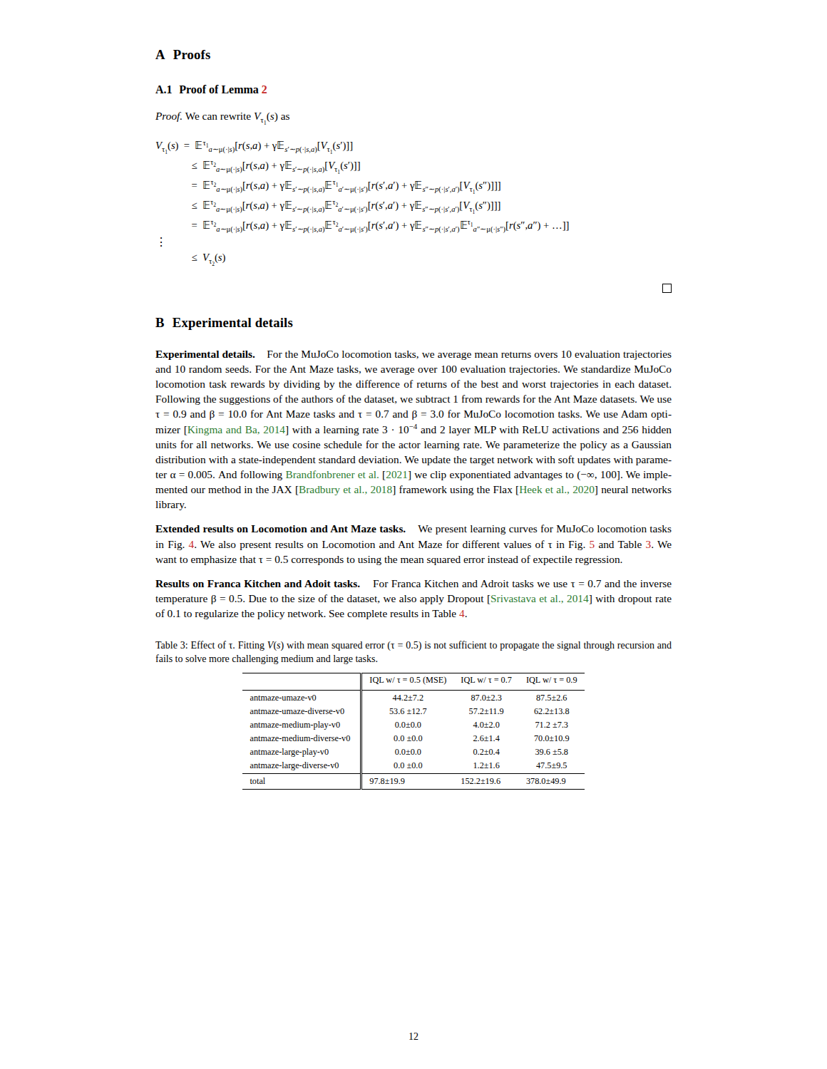AProofs
A.1 Proof of Lemma 2
Proof. We can rewrite Vτ1(s) as
Vτ1(s) = 𝔼τ1a∼μ(·|s)[r(s,a) + γ𝔼s′∼p(·|s,a)[Vτ1(s′)]]
≤ 𝔼τ2a∼μ(·|s)[r(s,a) + γ𝔼s′∼p(·|s,a)[Vτ1(s′)]]
= 𝔼τ2a∼μ(·|s)[r(s,a) + γ𝔼s′∼p(·|s,a)𝔼τ1a′∼μ(·|s′)[r(s′,a′) + γ𝔼s″∼p(·|s′,a′)[Vτ1(s″)]]]
≤ 𝔼τ2a∼μ(·|s)[r(s,a) + γ𝔼s′∼p(·|s,a)𝔼τ2a′∼μ(·|s′)[r(s′,a′) + γ𝔼s″∼p(·|s′,a′)[Vτ1(s″)]]]
= 𝔼τ2a∼μ(·|s)[r(s,a) + γ𝔼s′∼p(·|s,a)𝔼τ2a′∼μ(·|s′)[r(s′,a′) + γ𝔼s″∼p(·|s′,a′)𝔼τ1a″∼μ(·|s″)[r(s″,a″) + …]]
⋮
≤ Vτ2(s)
BExperimental details
Experimental details. For the MuJoCo locomotion tasks, we average mean returns overs 10 evaluation trajectories and 10 random seeds. For the Ant Maze tasks, we average over 100 evaluation trajectories. We standardize MuJoCo locomotion task rewards by dividing by the difference of returns of the best and worst trajectories in each dataset. Following the suggestions of the authors of the dataset, we subtract 1 from rewards for the Ant Maze datasets. We use τ = 0.9 and β = 10.0 for Ant Maze tasks and τ = 0.7 and β = 3.0 for MuJoCo locomotion tasks. We use Adam optimizer [Kingma and Ba, 2014] with a learning rate 3 · 10−4 and 2 layer MLP with ReLU activations and 256 hidden units for all networks. We use cosine schedule for the actor learning rate. We parameterize the policy as a Gaussian distribution with a state-independent standard deviation. We update the target network with soft updates with parameter α = 0.005. And following Brandfonbrener et al. [2021] we clip exponentiated advantages to (−∞, 100]. We implemented our method in the JAX [Bradbury et al., 2018] framework using the Flax [Heek et al., 2020] neural networks library.
Extended results on Locomotion and Ant Maze tasks. We present learning curves for MuJoCo locomotion tasks in Fig. 4. We also present results on Locomotion and Ant Maze for different values of τ in Fig. 5 and Table 3. We want to emphasize that τ = 0.5 corresponds to using the mean squared error instead of expectile regression.
Results on Franca Kitchen and Adoit tasks. For Franca Kitchen and Adroit tasks we use τ = 0.7 and the inverse temperature β = 0.5. Due to the size of the dataset, we also apply Dropout [Srivastava et al., 2014] with dropout rate of 0.1 to regularize the policy network. See complete results in Table 4.
Table 3: Effect of τ. Fitting V(s) with mean squared error (τ = 0.5) is not sufficient to propagate the signal through recursion and fails to solve more challenging medium and large tasks.
| | IQL w/ τ = 0.5 (MSE) | IQL w/ τ = 0.7 | IQL w/ τ = 0.9 |
| --- | --- | --- | --- |
| antmaze-umaze-v0 | 44.2±7.2 | 87.0±2.3 | 87.5±2.6 |
| antmaze-umaze-diverse-v0 | 53.6 ±12.7 | 57.2±11.9 | 62.2±13.8 |
| antmaze-medium-play-v0 | 0.0±0.0 | 4.0±2.0 | 71.2 ±7.3 |
| antmaze-medium-diverse-v0 | 0.0 ±0.0 | 2.6±1.4 | 70.0±10.9 |
| antmaze-large-play-v0 | 0.0±0.0 | 0.2±0.4 | 39.6 ±5.8 |
| antmaze-large-diverse-v0 | 0.0 ±0.0 | 1.2±1.6 | 47.5±9.5 |
| total | 97.8±19.9 | 152.2±19.6 | 378.0±49.9 |
12